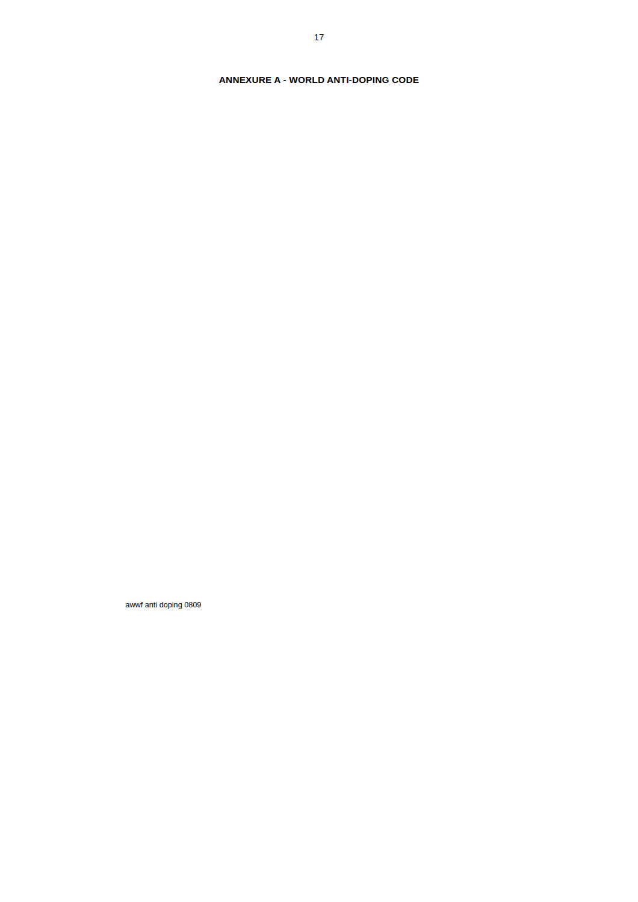17
ANNEXURE A - WORLD ANTI-DOPING CODE
awwf anti doping 0809